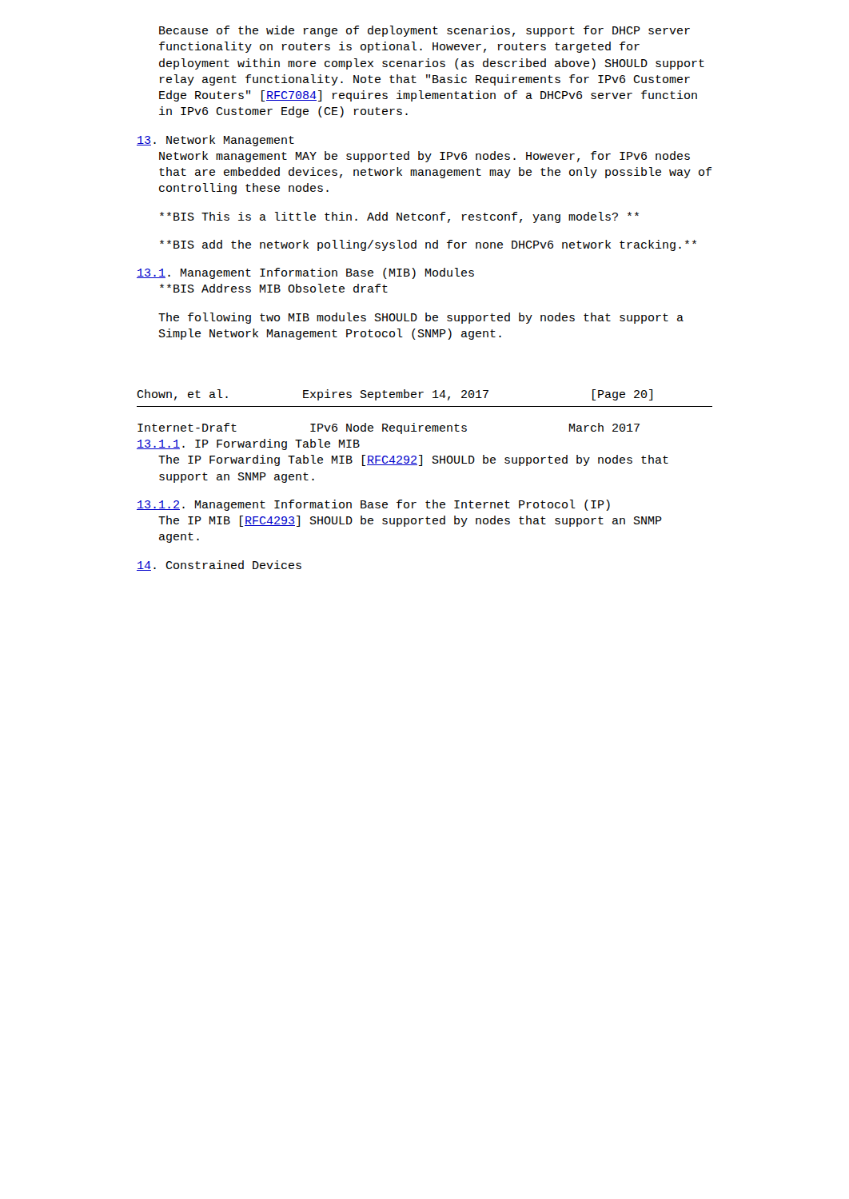Because of the wide range of deployment scenarios, support for DHCP server functionality on routers is optional. However, routers targeted for deployment within more complex scenarios (as described above) SHOULD support relay agent functionality. Note that "Basic Requirements for IPv6 Customer Edge Routers" [RFC7084] requires implementation of a DHCPv6 server function in IPv6 Customer Edge (CE) routers.
13. Network Management
Network management MAY be supported by IPv6 nodes. However, for IPv6 nodes that are embedded devices, network management may be the only possible way of controlling these nodes.
**BIS This is a little thin. Add Netconf, restconf, yang models? **
**BIS add the network polling/syslod nd for none DHCPv6 network tracking.**
13.1. Management Information Base (MIB) Modules
**BIS Address MIB Obsolete draft
The following two MIB modules SHOULD be supported by nodes that support a Simple Network Management Protocol (SNMP) agent.
Chown, et al. Expires September 14, 2017 [Page 20]
Internet-Draft IPv6 Node Requirements March 2017
13.1.1. IP Forwarding Table MIB
The IP Forwarding Table MIB [RFC4292] SHOULD be supported by nodes that support an SNMP agent.
13.1.2. Management Information Base for the Internet Protocol (IP)
The IP MIB [RFC4293] SHOULD be supported by nodes that support an SNMP agent.
14. Constrained Devices